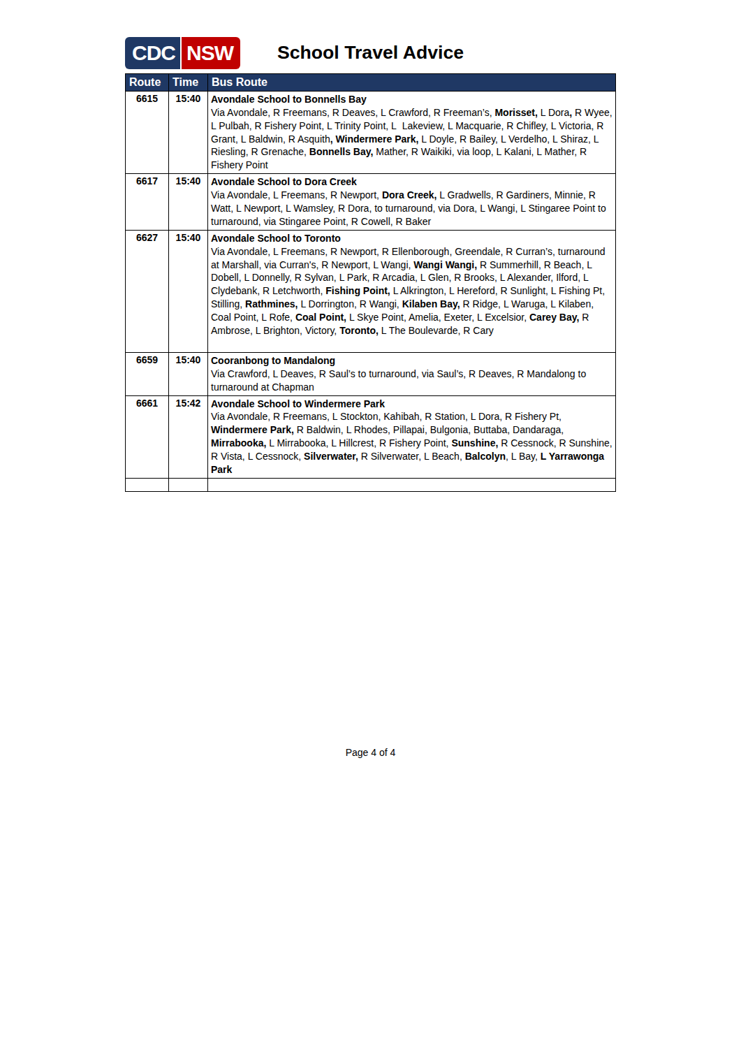CDC NSW
School Travel Advice
| Route | Time | Bus Route |
| --- | --- | --- |
| 6615 | 15:40 | Avondale School to Bonnells Bay Via Avondale, R Freemans, R Deaves, L Crawford, R Freeman’s, Morisset, L Dora , R Wyee, L Pulbah, R Fishery Point, L Trinity Point, L Lakeview, L Macquarie, R Chifley, L Victoria, R Grant, L Baldwin, R Asquith , Windermere Park, L Doyle, R Bailey, L Verdelho, L Shiraz, L Riesling, R Grenache, Bonnells Bay, Mather, R Waikiki, via loop, L Kalani, L Mather, R Fishery Point |
| 6617 | 15:40 | Avondale School to Dora Creek Via Avondale, L Freemans, R Newport, Dora Creek, L Gradwells, R Gardiners, Minnie, R Watt, L Newport, L Wamsley, R Dora, to turnaround, via Dora, L Wangi, L Stingaree Point to turnaround, via Stingaree Point, R Cowell, R Baker |
| 6627 | 15:40 | Avondale School to Toronto Via Avondale, L Freemans, R Newport, R Ellenborough, Greendale, R Curran’s, turnaround at Marshall, via Curran's, R Newport, L Wangi, Wangi Wangi, R Summerhill, R Beach, L Dobell, L Donnelly, R Sylvan, L Park, R Arcadia, L Glen, R Brooks, L Alexander, Ilford, L Clydebank, R Letchworth, Fishing Point, L Alkrington, L Hereford, R Sunlight, L Fishing Pt, Stilling, Rathmines, L Dorrington, R Wangi, Kilaben Bay, R Ridge, L Waruga, L Kilaben, Coal Point, L Rofe, Coal Point, L Skye Point, Amelia, Exeter, L Excelsior, Carey Bay, R Ambrose, L Brighton, Victory, Toronto, L The Boulevarde, R Cary |
| 6659 | 15:40 | Cooranbong to Mandalong Via Crawford, L Deaves, R Saul’s to turnaround, via Saul’s, R Deaves, R Mandalong to turnaround at Chapman |
| 6661 | 15:42 | Avondale School to Windermere Park Via Avondale, R Freemans, L Stockton, Kahibah, R Station, L Dora, R Fishery Pt, Windermere Park, R Baldwin, L Rhodes, Pillapai, Bulgonia, Buttaba, Dandaraga, Mirrabooka, L Mirrabooka, L Hillcrest, R Fishery Point, Sunshine, R Cessnock, R Sunshine, R Vista, L Cessnock, Silverwater, R Silverwater, L Beach, Balcolyn , L Bay, L Yarrawonga Park |
Page 4 of 4